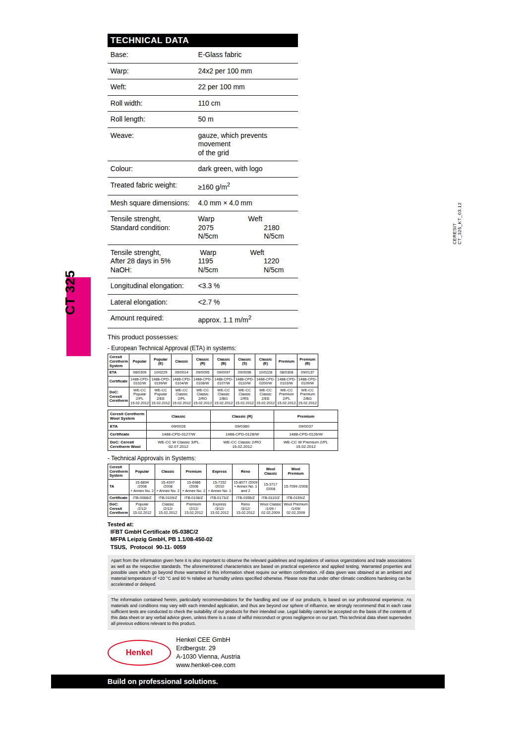CT 325
CERESIT
CT_325_KT_03.12
TECHNICAL DATA
| Base: | E-Glass fabric |
| Warp: | 24x2 per 100 mm |
| Weft: | 22 per 100 mm |
| Roll width: | 110 cm |
| Roll length: | 50 m |
| Weave: | gauze, which prevents movement of the grid |
| Colour: | dark green, with logo |
| Treated fabric weight: | ≥160 g/m 2 |
| Mesh square dimensions: | 4.0 mm × 4.0 mm |
| Tensile strenght, Standard condition: | Warp Weft 2075 N/5cm 2180 N/5cm |
| Tensile strenght, After 28 days in 5% NaOH: | Warp Weft 1195 N/5cm 1220 N/5cm |
| Longitudinal elongation: | <3.3 % |
| Lateral elongation: | <2.7 % |
| Amount required: | approx. 1.1 m/m 2 |
This product possesses:
- European Technical Approval (ETA) in systems:
| Ceresit Ceretherm System | Popular | Popular (E) | Classic | Classic (R) | Classic (B) | Classic (S) | Classic (E) | Premium | Premium (B) |
| --- | --- | --- | --- | --- | --- | --- | --- | --- | --- |
| ETA | 08/0309 | 10/0229 | 09/0014 | 09/0095 | 09/0097 | 09/0096 | 10/0228 | 08/0308 | 09/0137 |
| Certificate | 1488-CPD- 0102/W | 1488-CPD- 0199/W | 1488-CPD- 0104/W | 1488-CPD- 0108/W | 1488-CPD- 0107/W | 1488-CPD- 0110/W | 1488-CPD- 0200/W | 1488-CPD- 0103/W | 1488-CPD- 0109/W |
| DoC: Ceresit Ceretherm | WE-CC Popular 2/PL 15.02.2012 | WE-CC Popular 2/EE 15.02.2012 | WE-CC Classic 2/PL 15.02.2012 | WE-CC Classic 2/RO 15.02.2012 | WE-CC Classic 2/BG 15.02.2012 | WE-CC Classic 2/RS 15.02.2012 | WE-CC Classic 2/EE 15.02.2012 | WE-CC Premium 2/PL 15.02.2012 | WE-CC Premium 2/BG 15.02.2012 |
| Ceresit Ceretherm Wool System | Classic | Classic (R) | Premium |
| --- | --- | --- | --- |
| ETA | 09/0026 | 09/0360 | 09/0037 |
| Certificate | 1488-CPD-0127/W | 1488-CPD-0128/W | 1488-CPD-0126/W |
| DoC: Ceresit Ceretherm Wool | WE-CC W Classic 3/PL 02.07.2012 | WE-CC Classic 2/RO 15.02.2012 | WE-CC W Premium 2/PL 15.02.2012 |
- Technical Approvals in Systems:
| Ceresit Ceretherm System | Popular | Classic | Premium | Express | Reno | Wool Classic | Wool Premium |
| --- | --- | --- | --- | --- | --- | --- | --- |
| TA | 15-6894 /2008 + Annex No. 2 | 15-4397 /2008 + Annex No. 2 | 15-6986 /2008 + Annex No. 2 | 15-7152 /2010 + Annex No. 1 | 15-8077 /2009 + Annex No. 1 and 2 | 15-3717 /2008 | 15-7099 /2008 |
| Certificate | ITB-0068/Z | ITB-0109/Z | ITB-0108/Z | ITB-0173/Z | ITB-0355/Z | ITB-0110/Z | ITB-0159/Z |
| DoC: Ceresit Ceretherm | Popular /2/12/ 15.02.2012 | Classic /2/12/ 15.02.2012 | Premium /2/12/ 15.02.2012 | Express /3/12/ 15.02.2012 | Reno /3/12/ 15.02.2012 | Wool Classic /1/09 / 02.02.2009 | Wool Premium /1/09/ 02.02.2009 |
Tested at:
IFBT GmbH Certificate 05-038C/2
MFPA Leipzig GmbH, PB 1.1/08-450-02
TSUS, Protocol 90-11- 0059
Apart from the information given here it is also important to observe the relevant guidelines and regulations of various organizations and trade associations as well as the respective standards. The aforementioned characteristics are based on practical experience and applied testing. Warranted properties and possible uses which go beyond those warranted in this information sheet require our written confirmation. All data given was obtained at an ambient and material temperature of +20 °C and 60 % relative air humidity unless specified otherwise. Please note that under other climatic conditions hardening can be accelerated or delayed.
The information contained herein, particularly recommendations for the handling and use of our products, is based on our professional experience. As materials and conditions may vary with each intended application, and thus are beyond our sphere of influence, we strongly recommend that in each case sufficient tests are conducted to check the suitability of our products for their intended use. Legal liability cannot be accepted on the basis of the contents of this data sheet or any verbal advice given, unless there is a case of wilful misconduct or gross negligence on our part. This technical data sheet supersedes all previous editions relevant to this product.
Henkel
Henkel CEE GmbH
Erdbergstr. 29
A-1030 Vienna, Austria
www.henkel-cee.com
Build on professional solutions.